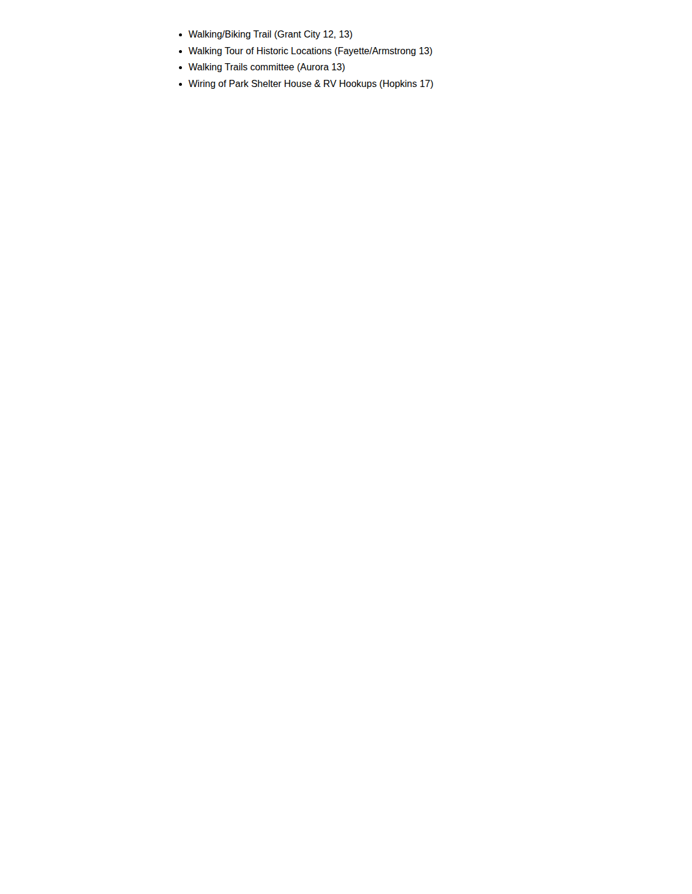Walking/Biking Trail (Grant City 12, 13)
Walking Tour of Historic Locations (Fayette/Armstrong 13)
Walking Trails committee (Aurora 13)
Wiring of Park Shelter House & RV Hookups (Hopkins 17)